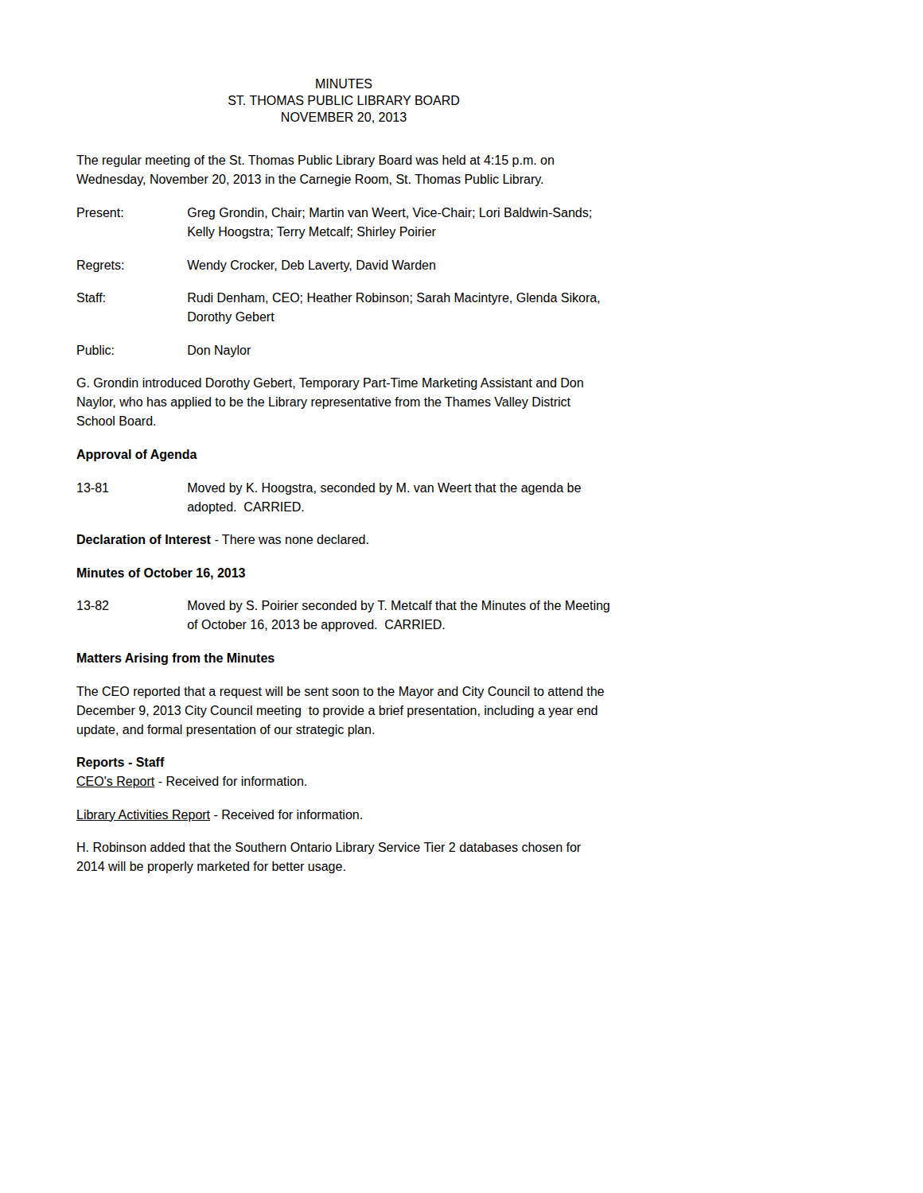MINUTES
ST. THOMAS PUBLIC LIBRARY BOARD
NOVEMBER 20, 2013
The regular meeting of the St. Thomas Public Library Board was held at 4:15 p.m. on Wednesday, November 20, 2013 in the Carnegie Room, St. Thomas Public Library.
Present:
Greg Grondin, Chair; Martin van Weert, Vice-Chair; Lori Baldwin-Sands; Kelly Hoogstra; Terry Metcalf; Shirley Poirier
Regrets:
Wendy Crocker, Deb Laverty, David Warden
Staff:
Rudi Denham, CEO; Heather Robinson; Sarah Macintyre, Glenda Sikora, Dorothy Gebert
Public:
Don Naylor
G. Grondin introduced Dorothy Gebert, Temporary Part-Time Marketing Assistant and Don Naylor, who has applied to be the Library representative from the Thames Valley District School Board.
Approval of Agenda
13-81
Moved by K. Hoogstra, seconded by M. van Weert that the agenda be adopted. CARRIED.
Declaration of Interest - There was none declared.
Minutes of October 16, 2013
13-82
Moved by S. Poirier seconded by T. Metcalf that the Minutes of the Meeting of October 16, 2013 be approved. CARRIED.
Matters Arising from the Minutes
The CEO reported that a request will be sent soon to the Mayor and City Council to attend the December 9, 2013 City Council meeting to provide a brief presentation, including a year end update, and formal presentation of our strategic plan.
Reports - Staff
CEO's Report - Received for information.
Library Activities Report - Received for information.
H. Robinson added that the Southern Ontario Library Service Tier 2 databases chosen for 2014 will be properly marketed for better usage.